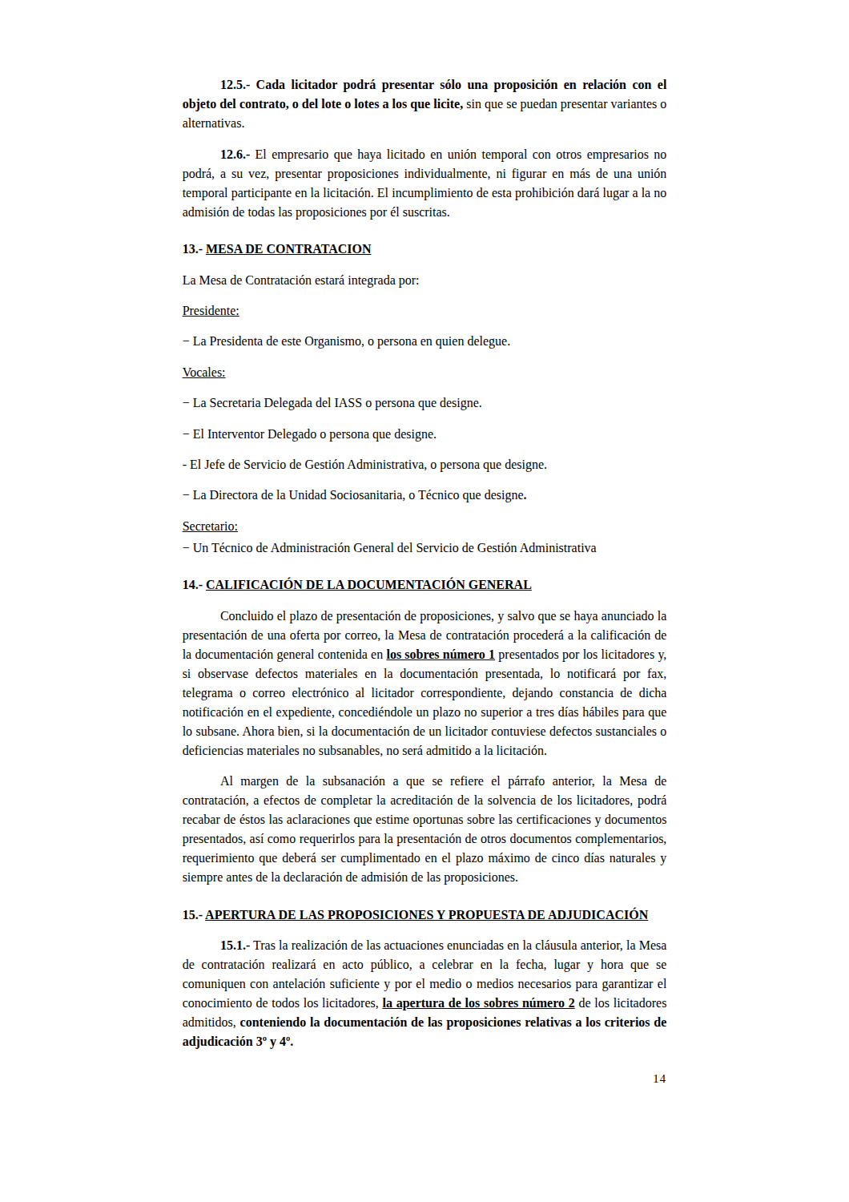12.5.- Cada licitador podrá presentar sólo una proposición en relación con el objeto del contrato, o del lote o lotes a los que licite, sin que se puedan presentar variantes o alternativas.
12.6.- El empresario que haya licitado en unión temporal con otros empresarios no podrá, a su vez, presentar proposiciones individualmente, ni figurar en más de una unión temporal participante en la licitación. El incumplimiento de esta prohibición dará lugar a la no admisión de todas las proposiciones por él suscritas.
13.- MESA DE CONTRATACION
La Mesa de Contratación estará integrada por:
Presidente:
La Presidenta de este Organismo, o persona en quien delegue.
Vocales:
La Secretaria Delegada del IASS o persona que designe.
El Interventor Delegado o persona que designe.
El Jefe de Servicio de Gestión Administrativa, o persona que designe.
La Directora de la Unidad Sociosanitaria, o Técnico que designe.
Secretario:
Un Técnico de Administración General del Servicio de Gestión Administrativa
14.- CALIFICACIÓN DE LA DOCUMENTACIÓN GENERAL
Concluido el plazo de presentación de proposiciones, y salvo que se haya anunciado la presentación de una oferta por correo, la Mesa de contratación procederá a la calificación de la documentación general contenida en los sobres número 1 presentados por los licitadores y, si observase defectos materiales en la documentación presentada, lo notificará por fax, telegrama o correo electrónico al licitador correspondiente, dejando constancia de dicha notificación en el expediente, concediéndole un plazo no superior a tres días hábiles para que lo subsane. Ahora bien, si la documentación de un licitador contuviese defectos sustanciales o deficiencias materiales no subsanables, no será admitido a la licitación.
Al margen de la subsanación a que se refiere el párrafo anterior, la Mesa de contratación, a efectos de completar la acreditación de la solvencia de los licitadores, podrá recabar de éstos las aclaraciones que estime oportunas sobre las certificaciones y documentos presentados, así como requerirlos para la presentación de otros documentos complementarios, requerimiento que deberá ser cumplimentado en el plazo máximo de cinco días naturales y siempre antes de la declaración de admisión de las proposiciones.
15.- APERTURA DE LAS PROPOSICIONES Y PROPUESTA DE ADJUDICACIÓN
15.1.- Tras la realización de las actuaciones enunciadas en la cláusula anterior, la Mesa de contratación realizará en acto público, a celebrar en la fecha, lugar y hora que se comuniquen con antelación suficiente y por el medio o medios necesarios para garantizar el conocimiento de todos los licitadores, la apertura de los sobres número 2 de los licitadores admitidos, conteniendo la documentación de las proposiciones relativas a los criterios de adjudicación 3º y 4º.
14